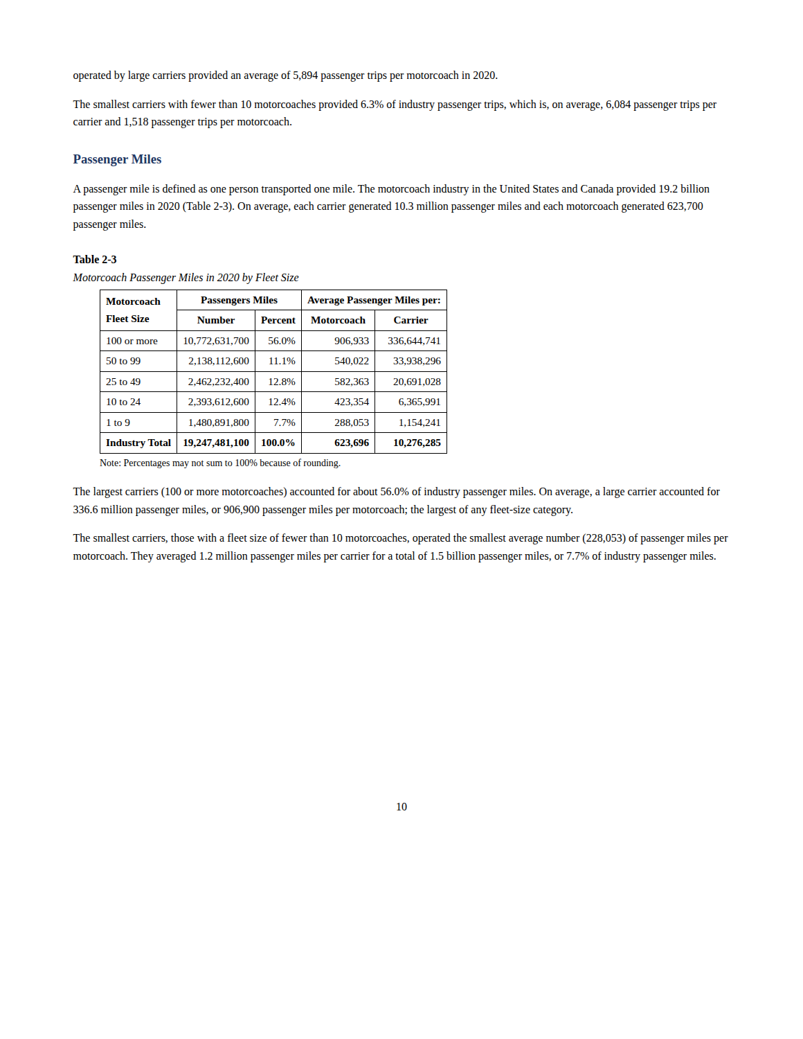operated by large carriers provided an average of 5,894 passenger trips per motorcoach in 2020.
The smallest carriers with fewer than 10 motorcoaches provided 6.3% of industry passenger trips, which is, on average, 6,084 passenger trips per carrier and 1,518 passenger trips per motorcoach.
Passenger Miles
A passenger mile is defined as one person transported one mile. The motorcoach industry in the United States and Canada provided 19.2 billion passenger miles in 2020 (Table 2-3). On average, each carrier generated 10.3 million passenger miles and each motorcoach generated 623,700 passenger miles.
Table 2-3 Motorcoach Passenger Miles in 2020 by Fleet Size
| Motorcoach Fleet Size | Passengers Miles | Average Passenger Miles per: |
| --- | --- | --- |
| Number | Percent | Motorcoach | Carrier |
| 100 or more | 10,772,631,700 | 56.0% | 906,933 | 336,644,741 |
| 50 to 99 | 2,138,112,600 | 11.1% | 540,022 | 33,938,296 |
| 25 to 49 | 2,462,232,400 | 12.8% | 582,363 | 20,691,028 |
| 10 to 24 | 2,393,612,600 | 12.4% | 423,354 | 6,365,991 |
| 1 to 9 | 1,480,891,800 | 7.7% | 288,053 | 1,154,241 |
| Industry Total | 19,247,481,100 | 100.0% | 623,696 | 10,276,285 |
Note: Percentages may not sum to 100% because of rounding.
The largest carriers (100 or more motorcoaches) accounted for about 56.0% of industry passenger miles. On average, a large carrier accounted for 336.6 million passenger miles, or 906,900 passenger miles per motorcoach; the largest of any fleet-size category.
The smallest carriers, those with a fleet size of fewer than 10 motorcoaches, operated the smallest average number (228,053) of passenger miles per motorcoach. They averaged 1.2 million passenger miles per carrier for a total of 1.5 billion passenger miles, or 7.7% of industry passenger miles.
10